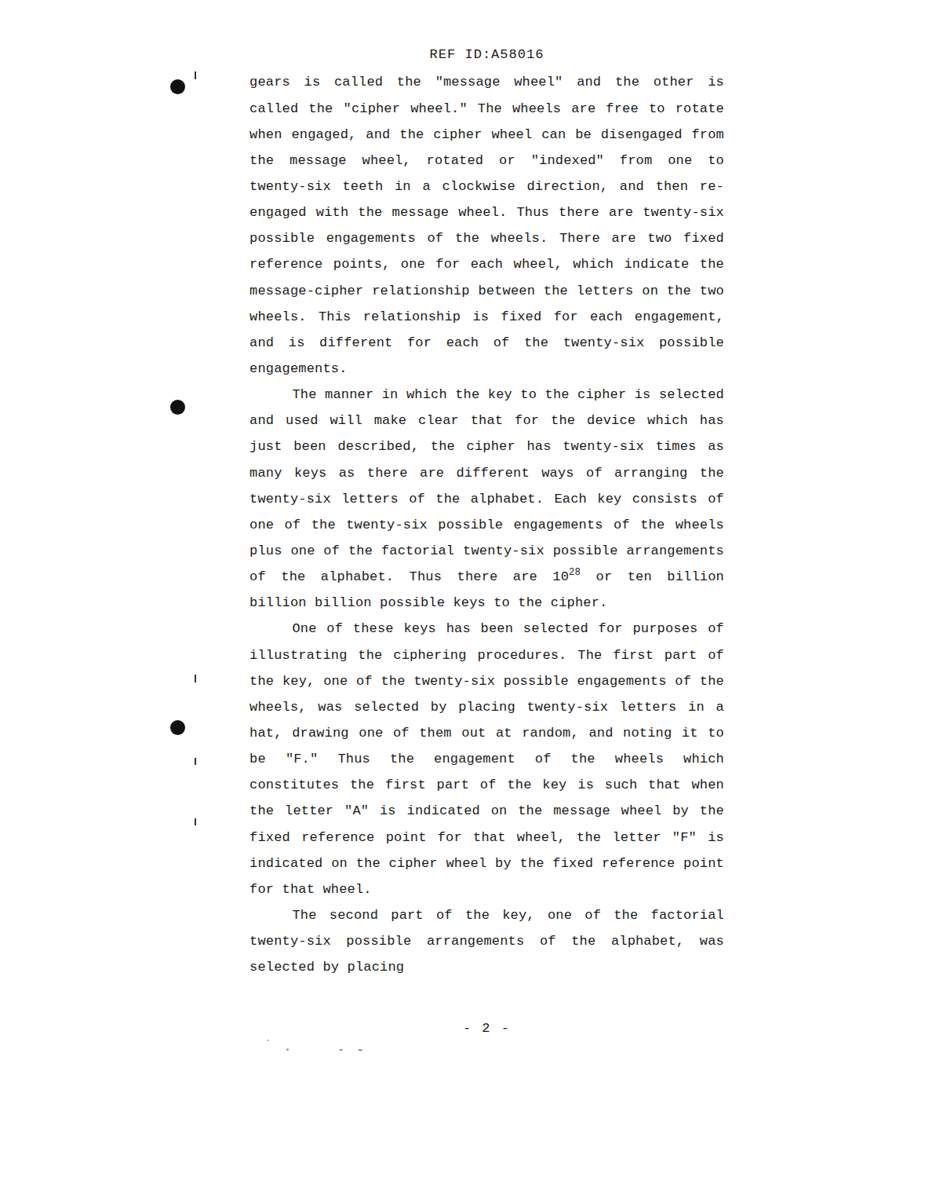REF ID:A58016
gears is called the "message wheel" and the other is called the "cipher wheel." The wheels are free to rotate when engaged, and the cipher wheel can be disengaged from the message wheel, rotated or "indexed" from one to twenty-six teeth in a clockwise direction, and then re-engaged with the message wheel. Thus there are twenty-six possible engagements of the wheels. There are two fixed reference points, one for each wheel, which indicate the message-cipher relationship between the letters on the two wheels. This relationship is fixed for each engagement, and is different for each of the twenty-six possible engagements.
The manner in which the key to the cipher is selected and used will make clear that for the device which has just been described, the cipher has twenty-six times as many keys as there are different ways of arranging the twenty-six letters of the alphabet. Each key consists of one of the twenty-six possible engagements of the wheels plus one of the factorial twenty-six possible arrangements of the alphabet. Thus there are 1028 or ten billion billion billion possible keys to the cipher.
One of these keys has been selected for purposes of illustrating the ciphering procedures. The first part of the key, one of the twenty-six possible engagements of the wheels, was selected by placing twenty-six letters in a hat, drawing one of them out at random, and noting it to be "F." Thus the engagement of the wheels which constitutes the first part of the key is such that when the letter "A" is indicated on the message wheel by the fixed reference point for that wheel, the letter "F" is indicated on the cipher wheel by the fixed reference point for that wheel.
The second part of the key, one of the factorial twenty-six possible arrangements of the alphabet, was selected by placing
- 2 -
˙ ˳ ˬ ˷